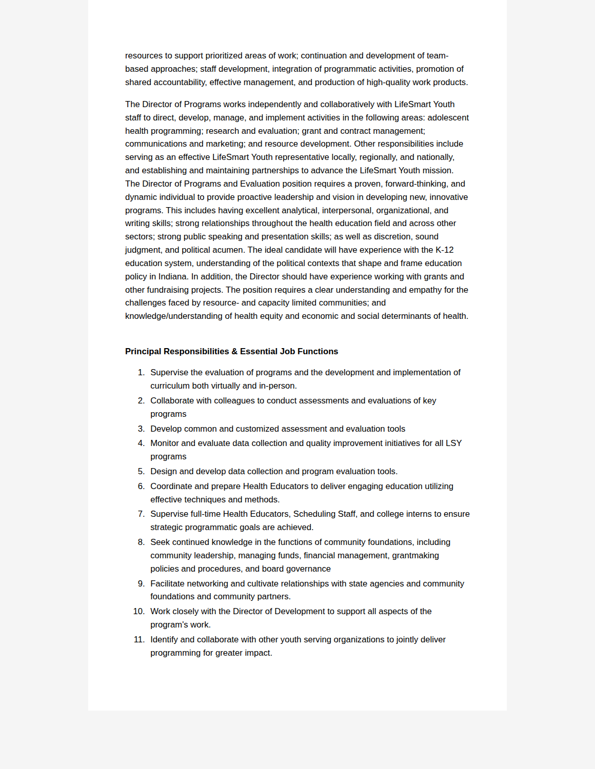resources to support prioritized areas of work; continuation and development of team-based approaches; staff development, integration of programmatic activities, promotion of shared accountability, effective management, and production of high-quality work products.
The Director of Programs works independently and collaboratively with LifeSmart Youth staff to direct, develop, manage, and implement activities in the following areas: adolescent health programming; research and evaluation; grant and contract management; communications and marketing; and resource development. Other responsibilities include serving as an effective LifeSmart Youth representative locally, regionally, and nationally, and establishing and maintaining partnerships to advance the LifeSmart Youth mission. The Director of Programs and Evaluation position requires a proven, forward-thinking, and dynamic individual to provide proactive leadership and vision in developing new, innovative programs. This includes having excellent analytical, interpersonal, organizational, and writing skills; strong relationships throughout the health education field and across other sectors; strong public speaking and presentation skills; as well as discretion, sound judgment, and political acumen. The ideal candidate will have experience with the K-12 education system, understanding of the political contexts that shape and frame education policy in Indiana. In addition, the Director should have experience working with grants and other fundraising projects. The position requires a clear understanding and empathy for the challenges faced by resource- and capacity limited communities; and knowledge/understanding of health equity and economic and social determinants of health.
Principal Responsibilities & Essential Job Functions
Supervise the evaluation of programs and the development and implementation of curriculum both virtually and in-person.
Collaborate with colleagues to conduct assessments and evaluations of key programs
Develop common and customized assessment and evaluation tools
Monitor and evaluate data collection and quality improvement initiatives for all LSY programs
Design and develop data collection and program evaluation tools.
Coordinate and prepare Health Educators to deliver engaging education utilizing effective techniques and methods.
Supervise full-time Health Educators, Scheduling Staff, and college interns to ensure strategic programmatic goals are achieved.
Seek continued knowledge in the functions of community foundations, including community leadership, managing funds, financial management, grantmaking policies and procedures, and board governance
Facilitate networking and cultivate relationships with state agencies and community foundations and community partners.
Work closely with the Director of Development to support all aspects of the program's work.
Identify and collaborate with other youth serving organizations to jointly deliver programming for greater impact.